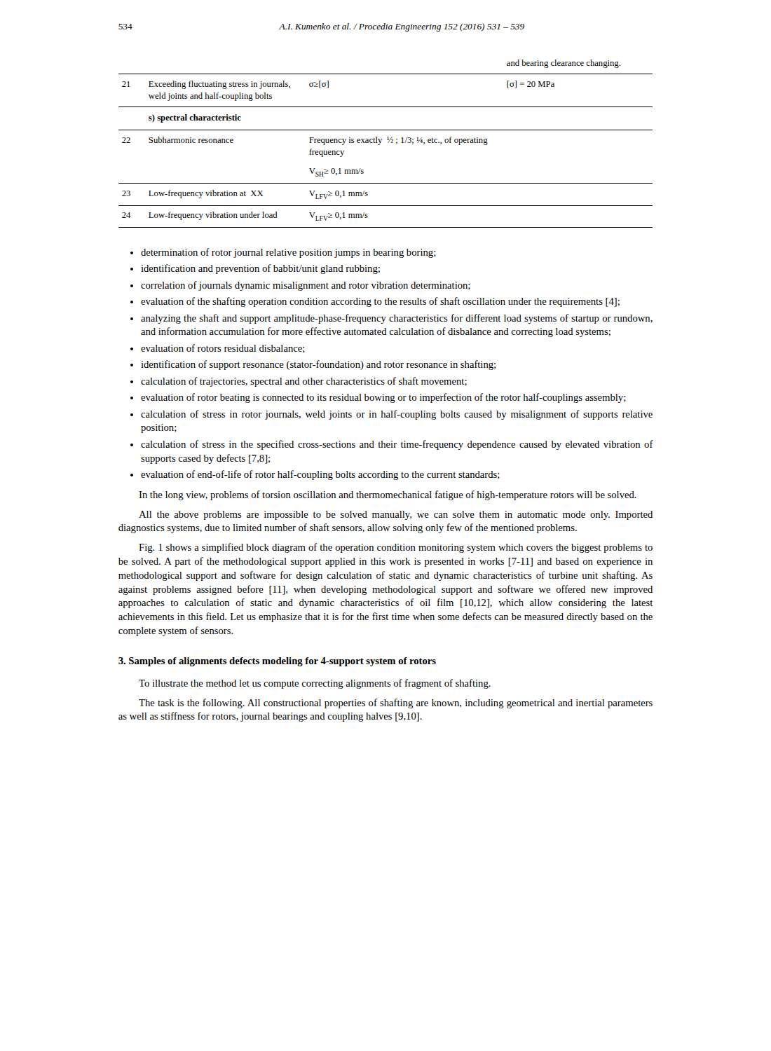534
A.I. Kumenko et al. / Procedia Engineering 152 (2016) 531 – 539
| | | | and bearing clearance changing. |
| 21 | Exceeding fluctuating stress in journals, weld joints and half-coupling bolts | σ≥[σ] | [σ] = 20 MPa |
| | s) spectral characteristic |
| 22 | Subharmonic resonance | Frequency is exactly ½ ; 1/3; ¼, etc., of operating frequency V SH ≥ 0,1 mm/s | |
| 23 | Low-frequency vibration at XX | V LFV ≥ 0,1 mm/s | |
| 24 | Low-frequency vibration under load | V LFV ≥ 0,1 mm/s | |
determination of rotor journal relative position jumps in bearing boring;
identification and prevention of babbit/unit gland rubbing;
correlation of journals dynamic misalignment and rotor vibration determination;
evaluation of the shafting operation condition according to the results of shaft oscillation under the requirements [4];
analyzing the shaft and support amplitude-phase-frequency characteristics for different load systems of startup or rundown, and information accumulation for more effective automated calculation of disbalance and correcting load systems;
evaluation of rotors residual disbalance;
identification of support resonance (stator-foundation) and rotor resonance in shafting;
calculation of trajectories, spectral and other characteristics of shaft movement;
evaluation of rotor beating is connected to its residual bowing or to imperfection of the rotor half-couplings assembly;
calculation of stress in rotor journals, weld joints or in half-coupling bolts caused by misalignment of supports relative position;
calculation of stress in the specified cross-sections and their time-frequency dependence caused by elevated vibration of supports cased by defects [7,8];
evaluation of end-of-life of rotor half-coupling bolts according to the current standards;
In the long view, problems of torsion oscillation and thermomechanical fatigue of high-temperature rotors will be solved.
All the above problems are impossible to be solved manually, we can solve them in automatic mode only. Imported diagnostics systems, due to limited number of shaft sensors, allow solving only few of the mentioned problems.
Fig. 1 shows a simplified block diagram of the operation condition monitoring system which covers the biggest problems to be solved. A part of the methodological support applied in this work is presented in works [7-11] and based on experience in methodological support and software for design calculation of static and dynamic characteristics of turbine unit shafting. As against problems assigned before [11], when developing methodological support and software we offered new improved approaches to calculation of static and dynamic characteristics of oil film [10,12], which allow considering the latest achievements in this field. Let us emphasize that it is for the first time when some defects can be measured directly based on the complete system of sensors.
3. Samples of alignments defects modeling for 4-support system of rotors
To illustrate the method let us compute correcting alignments of fragment of shafting.
The task is the following. All constructional properties of shafting are known, including geometrical and inertial parameters as well as stiffness for rotors, journal bearings and coupling halves [9,10].